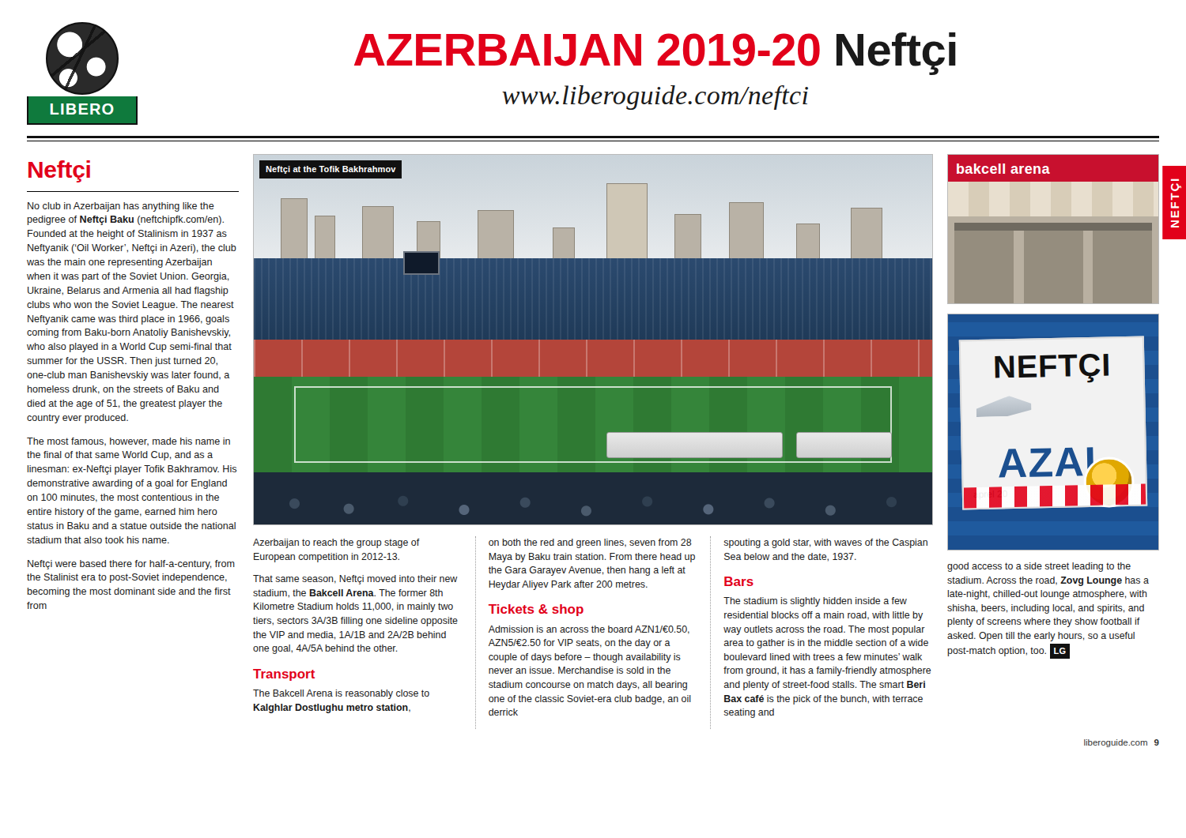LIBERO
AZERBAIJAN 2019-20 Neftçi
www.liberoguide.com/neftci
NEFTÇI
Neftçi
No club in Azerbaijan has anything like the pedigree of Neftçi Baku (neftchipfk.com/en). Founded at the height of Stalinism in 1937 as Neftyanik (‘Oil Worker’, Neftçi in Azeri), the club was the main one representing Azerbaijan when it was part of the Soviet Union. Georgia, Ukraine, Belarus and Armenia all had flagship clubs who won the Soviet League. The nearest Neftyanik came was third place in 1966, goals coming from Baku-born Anatoliy Banishevskiy, who also played in a World Cup semi-final that summer for the USSR. Then just turned 20, one-club man Banishevskiy was later found, a homeless drunk, on the streets of Baku and died at the age of 51, the greatest player the country ever produced.
The most famous, however, made his name in the final of that same World Cup, and as a linesman: ex-Neftçi player Tofik Bakhramov. His demonstrative awarding of a goal for England on 100 minutes, the most contentious in the entire history of the game, earned him hero status in Baku and a statue outside the national stadium that also took his name.
Neftçi were based there for half-a-century, from the Stalinist era to post-Soviet independence, becoming the most dominant side and the first from
Neftçi at the Tofik Bakhrahmov
Azerbaijan to reach the group stage of European competition in 2012-13.
That same season, Neftçi moved into their new stadium, the Bakcell Arena. The former 8th Kilometre Stadium holds 11,000, in mainly two tiers, sectors 3A/3B filling one sideline opposite the VIP and media, 1A/1B and 2A/2B behind one goal, 4A/5A behind the other.
Transport
The Bakcell Arena is reasonably close to Kalghlar Dostlughu metro station,
on both the red and green lines, seven from 28 Maya by Baku train station. From there head up the Gara Garayev Avenue, then hang a left at Heydar Aliyev Park after 200 metres.
Tickets & shop
Admission is an across the board AZN1/€0.50, AZN5/€2.50 for VIP seats, on the day or a couple of days before – though availability is never an issue. Merchandise is sold in the stadium concourse on match days, all bearing one of the classic Soviet-era club badge, an oil derrick
spouting a gold star, with waves of the Caspian Sea below and the date, 1937.
Bars
The stadium is slightly hidden inside a few residential blocks off a main road, with little by way outlets across the road. The most popular area to gather is in the middle section of a wide boulevard lined with trees a few minutes’ walk from ground, it has a family-friendly atmosphere and plenty of street-food stalls. The smart Beri Bax café is the pick of the bunch, with terrace seating and
bakcell arena
NEFTÇI
AZAL
aprel 20
good access to a side street leading to the stadium. Across the road, Zovg Lounge has a late-night, chilled-out lounge atmosphere, with shisha, beers, including local, and spirits, and plenty of screens where they show football if asked. Open till the early hours, so a useful post-match option, too. LG
liberoguide.com 9